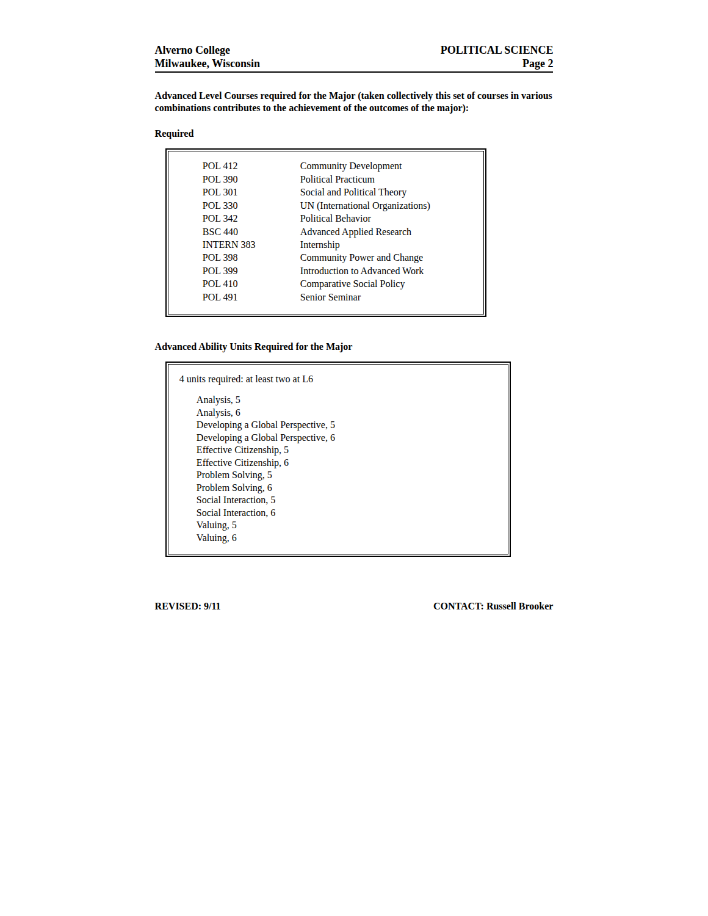| Alverno College | POLITICAL SCIENCE |
| Milwaukee, Wisconsin | Page 2 |
Advanced Level Courses required for the Major (taken collectively this set of courses in various combinations contributes to the achievement of the outcomes of the major):
Required
| POL 412 | Community Development |
| POL 390 | Political Practicum |
| POL 301 | Social and Political Theory |
| POL 330 | UN (International Organizations) |
| POL 342 | Political Behavior |
| BSC 440 | Advanced Applied Research |
| INTERN 383 | Internship |
| POL 398 | Community Power and Change |
| POL 399 | Introduction to Advanced Work |
| POL 410 | Comparative Social Policy |
| POL 491 | Senior Seminar |
Advanced Ability Units Required for the Major
4 units required: at least two at L6
Analysis, 5
Analysis, 6
Developing a Global Perspective, 5
Developing a Global Perspective, 6
Effective Citizenship, 5
Effective Citizenship, 6
Problem Solving, 5
Problem Solving, 6
Social Interaction, 5
Social Interaction, 6
Valuing, 5
Valuing, 6
| REVISED: 9/11 | CONTACT: Russell Brooker |